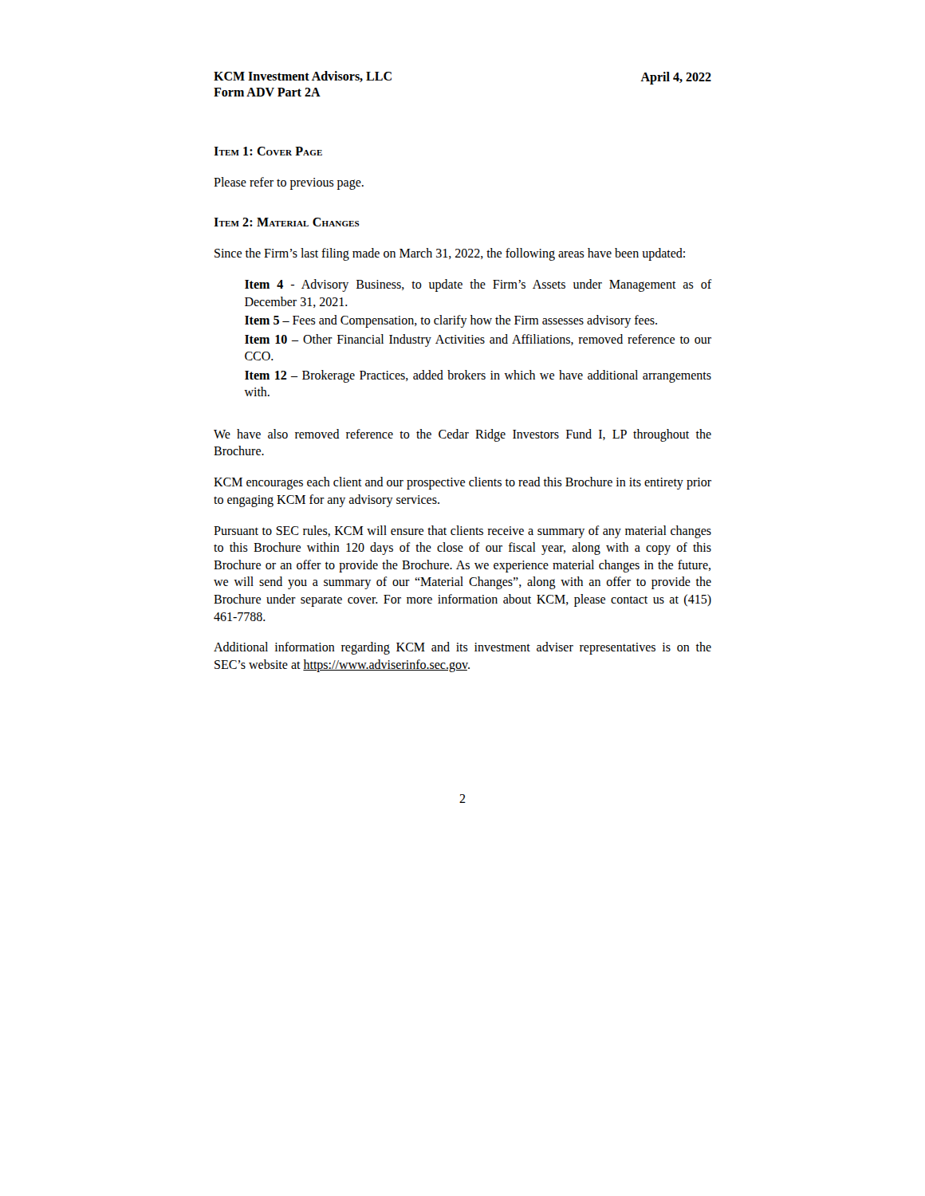KCM Investment Advisors, LLC
Form ADV Part 2A
April 4, 2022
Item 1: Cover Page
Please refer to previous page.
Item 2: Material Changes
Since the Firm’s last filing made on March 31, 2022, the following areas have been updated:
Item 4 - Advisory Business, to update the Firm’s Assets under Management as of December 31, 2021.
Item 5 – Fees and Compensation, to clarify how the Firm assesses advisory fees.
Item 10 – Other Financial Industry Activities and Affiliations, removed reference to our CCO.
Item 12 – Brokerage Practices, added brokers in which we have additional arrangements with.
We have also removed reference to the Cedar Ridge Investors Fund I, LP throughout the Brochure.
KCM encourages each client and our prospective clients to read this Brochure in its entirety prior to engaging KCM for any advisory services.
Pursuant to SEC rules, KCM will ensure that clients receive a summary of any material changes to this Brochure within 120 days of the close of our fiscal year, along with a copy of this Brochure or an offer to provide the Brochure. As we experience material changes in the future, we will send you a summary of our “Material Changes”, along with an offer to provide the Brochure under separate cover. For more information about KCM, please contact us at (415) 461-7788.
Additional information regarding KCM and its investment adviser representatives is on the SEC’s website at https://www.adviserinfo.sec.gov.
2